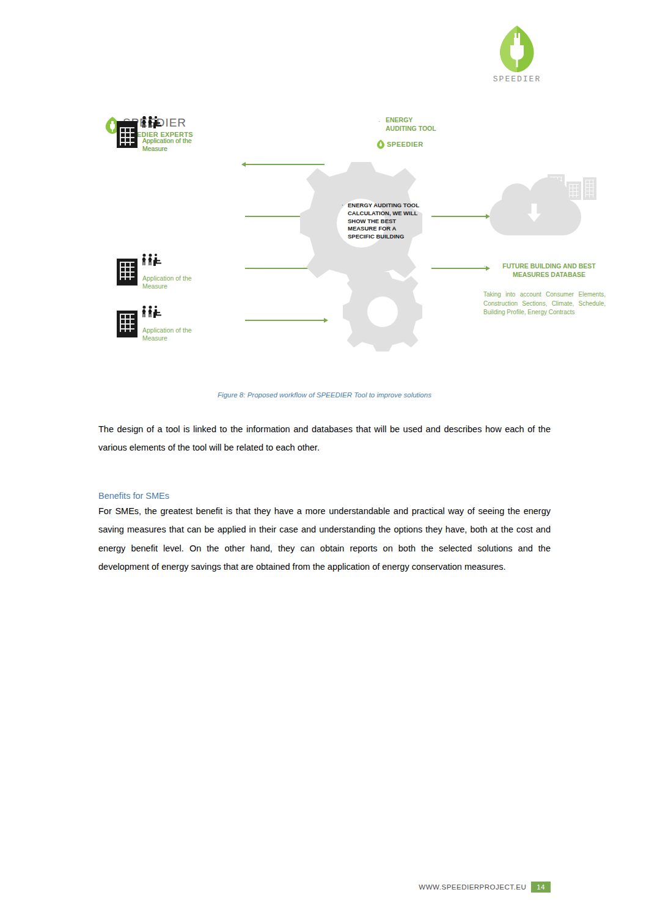SPEEDIER
SPEEDIER
SPEEDIER EXPERTS
Application of the Measure
Application of the Measure
Application of the Measure
Application of the Measure
·
ENERGY
AUDITING TOOL
SPEEDIER
·
ENERGY AUDITING TOOL CALCULATION, WE WILL SHOW THE BEST MEASURE FOR A SPECIFIC BUILDING
·
FUTURE BUILDING AND BEST MEASURES DATABASE
Taking into account Consumer Elements, Construction Sections, Climate, Schedule, Building Profile, Energy Contracts
Figure 8: Proposed workflow of SPEEDIER Tool to improve solutions
The design of a tool is linked to the information and databases that will be used and describes how each of the various elements of the tool will be related to each other.
Benefits for SMEs
For SMEs, the greatest benefit is that they have a more understandable and practical way of seeing the energy saving measures that can be applied in their case and understanding the options they have, both at the cost and energy benefit level. On the other hand, they can obtain reports on both the selected solutions and the development of energy savings that are obtained from the application of energy conservation measures.
WWW.SPEEDIERPROJECT.EU 14